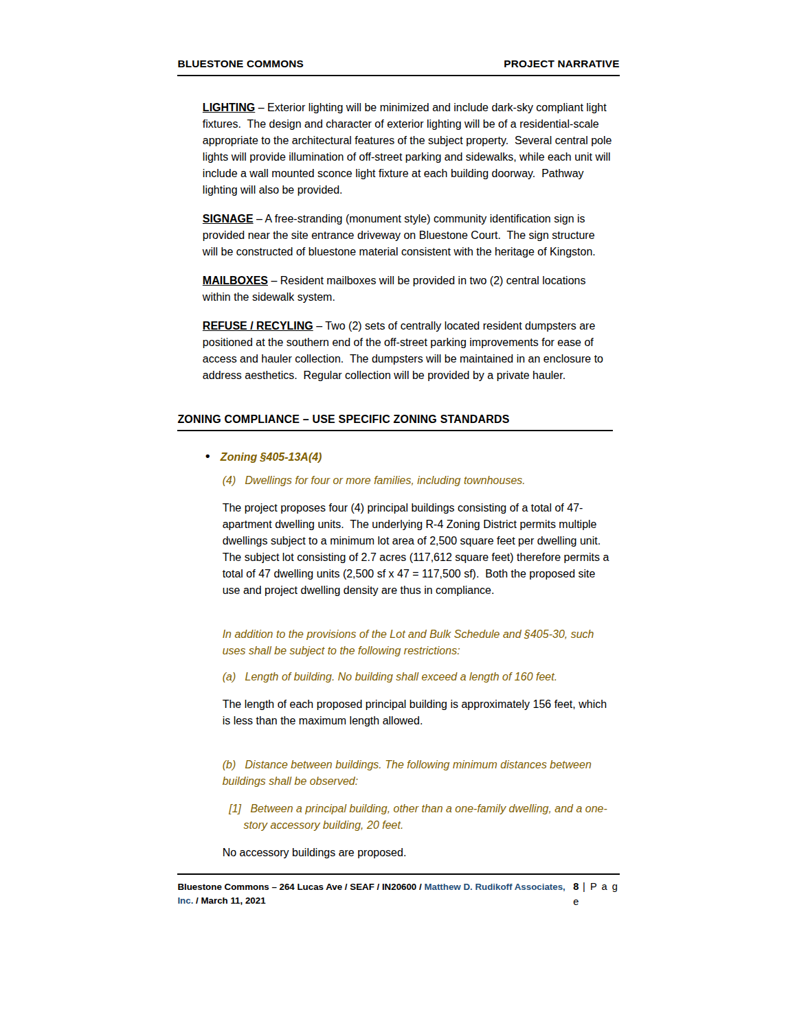Bluestone Commons Project Narrative
LIGHTING – Exterior lighting will be minimized and include dark-sky compliant light fixtures. The design and character of exterior lighting will be of a residential-scale appropriate to the architectural features of the subject property. Several central pole lights will provide illumination of off-street parking and sidewalks, while each unit will include a wall mounted sconce light fixture at each building doorway. Pathway lighting will also be provided.
SIGNAGE – A free-stranding (monument style) community identification sign is provided near the site entrance driveway on Bluestone Court. The sign structure will be constructed of bluestone material consistent with the heritage of Kingston.
MAILBOXES – Resident mailboxes will be provided in two (2) central locations within the sidewalk system.
REFUSE / RECYLING – Two (2) sets of centrally located resident dumpsters are positioned at the southern end of the off-street parking improvements for ease of access and hauler collection. The dumpsters will be maintained in an enclosure to address aesthetics. Regular collection will be provided by a private hauler.
Zoning Compliance – Use Specific Zoning Standards
Zoning §405-13A(4)
(4) Dwellings for four or more families, including townhouses.
The project proposes four (4) principal buildings consisting of a total of 47-apartment dwelling units. The underlying R-4 Zoning District permits multiple dwellings subject to a minimum lot area of 2,500 square feet per dwelling unit. The subject lot consisting of 2.7 acres (117,612 square feet) therefore permits a total of 47 dwelling units (2,500 sf x 47 = 117,500 sf). Both the proposed site use and project dwelling density are thus in compliance.
In addition to the provisions of the Lot and Bulk Schedule and §405-30, such uses shall be subject to the following restrictions:
(a) Length of building. No building shall exceed a length of 160 feet.
The length of each proposed principal building is approximately 156 feet, which is less than the maximum length allowed.
(b) Distance between buildings. The following minimum distances between buildings shall be observed:
[1] Between a principal building, other than a one-family dwelling, and a one-story accessory building, 20 feet.
No accessory buildings are proposed.
Bluestone Commons – 264 Lucas Ave / SEAF / IN20600 / Matthew D. Rudikoff Associates, Inc. / March 11, 2021 8 | P a g e